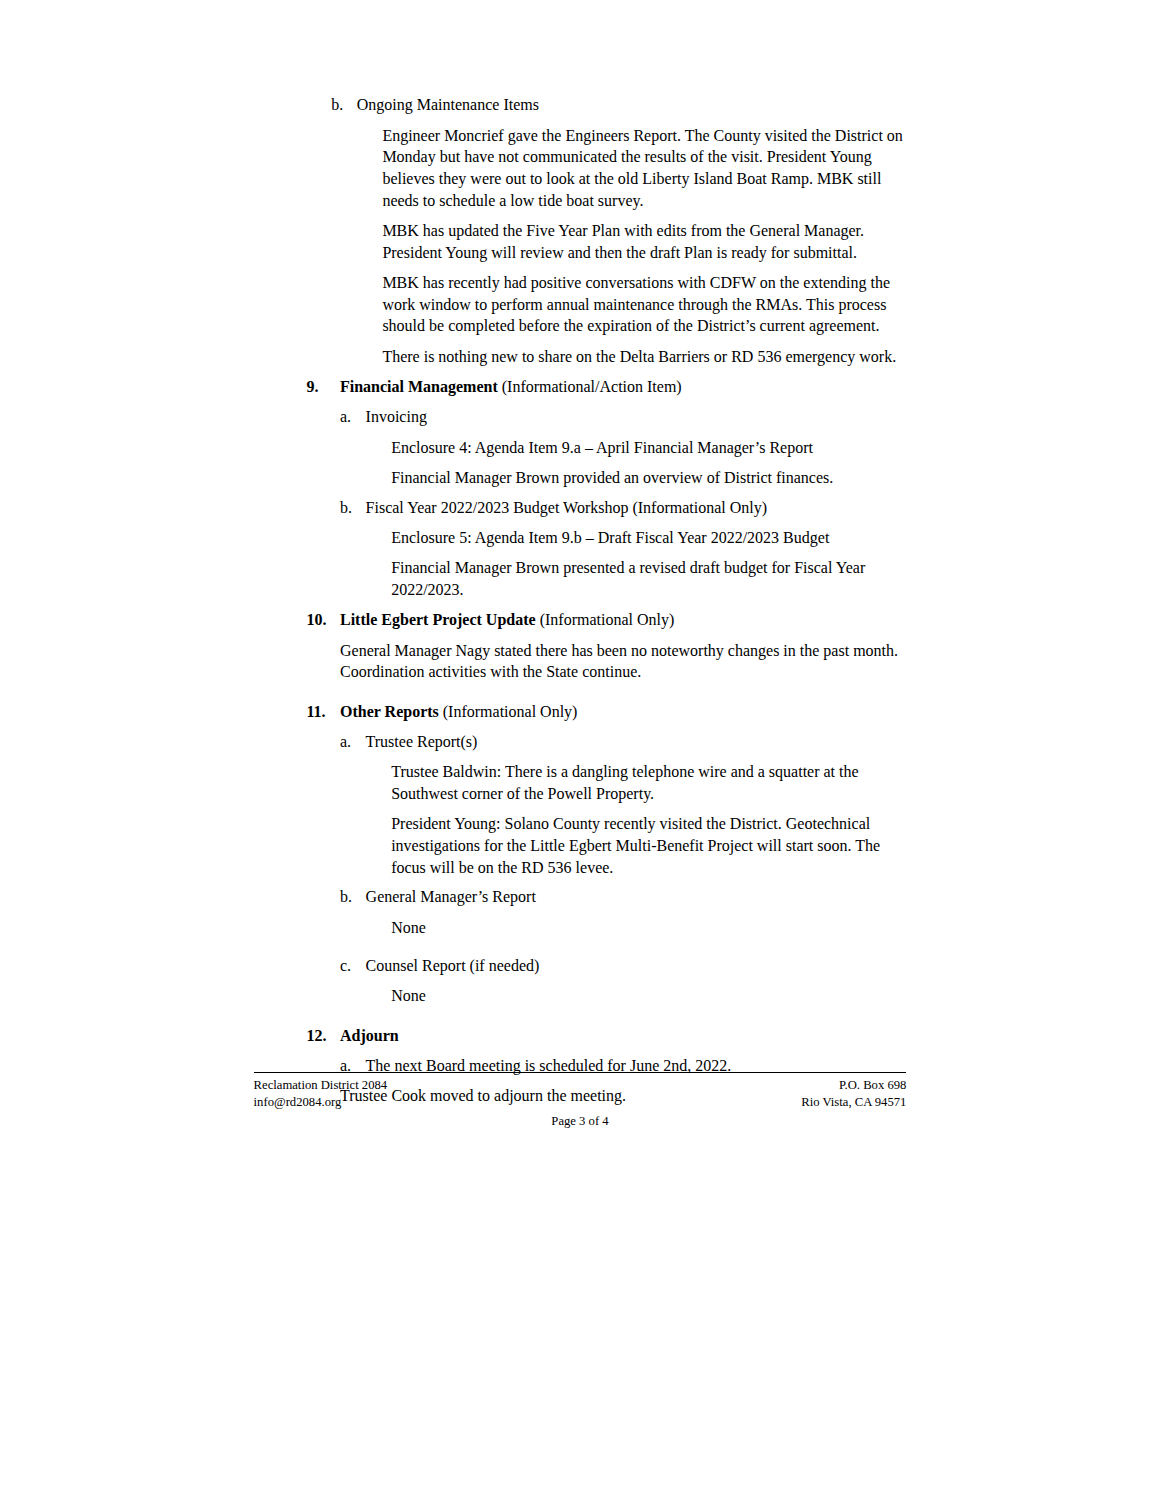b.
Ongoing Maintenance Items
Engineer Moncrief gave the Engineers Report. The County visited the District on Monday but have not communicated the results of the visit. President Young believes they were out to look at the old Liberty Island Boat Ramp. MBK still needs to schedule a low tide boat survey.
MBK has updated the Five Year Plan with edits from the General Manager. President Young will review and then the draft Plan is ready for submittal.
MBK has recently had positive conversations with CDFW on the extending the work window to perform annual maintenance through the RMAs. This process should be completed before the expiration of the District’s current agreement.
There is nothing new to share on the Delta Barriers or RD 536 emergency work.
9.
Financial Management (Informational/Action Item)
a.
Invoicing
Enclosure 4: Agenda Item 9.a – April Financial Manager’s Report
Financial Manager Brown provided an overview of District finances.
b.
Fiscal Year 2022/2023 Budget Workshop (Informational Only)
Enclosure 5: Agenda Item 9.b – Draft Fiscal Year 2022/2023 Budget
Financial Manager Brown presented a revised draft budget for Fiscal Year 2022/2023.
10.
Little Egbert Project Update (Informational Only)
General Manager Nagy stated there has been no noteworthy changes in the past month. Coordination activities with the State continue.
11.
Other Reports (Informational Only)
a.
Trustee Report(s)
Trustee Baldwin: There is a dangling telephone wire and a squatter at the Southwest corner of the Powell Property.
President Young: Solano County recently visited the District. Geotechnical investigations for the Little Egbert Multi-Benefit Project will start soon. The focus will be on the RD 536 levee.
b.
General Manager’s Report
None
c.
Counsel Report (if needed)
None
12.
Adjourn
a.
The next Board meeting is scheduled for June 2nd, 2022.
Trustee Cook moved to adjourn the meeting.
Reclamation District 2084
P.O. Box 698
info@rd2084.org
Rio Vista, CA 94571
Page 3 of 4